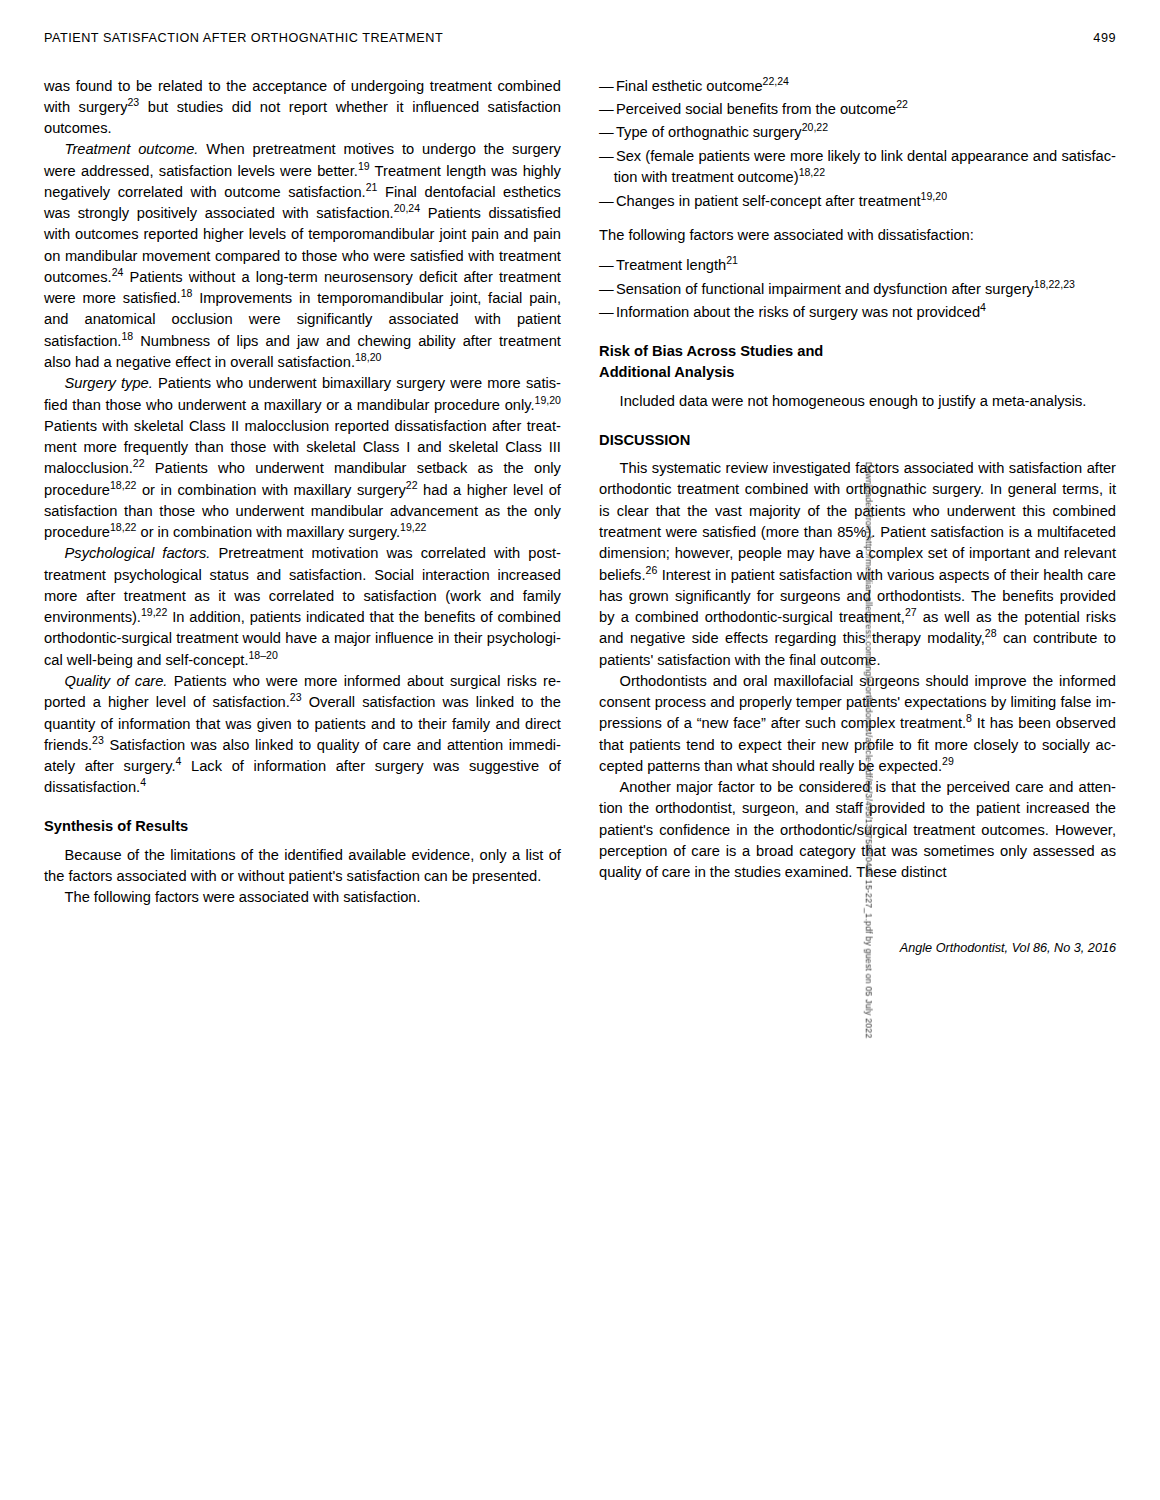Downloaded from http://meridian.allenpress.com/angle-orthodontist/article-pdf/86/3/495/1397588/0406 15-227_1.pdf by guest on 05 July 2022
Patient satisfaction after orthognathic treatment 499
was found to be related to the acceptance of undergoing treatment combined with surgery23 but studies did not report whether it influenced satisfaction outcomes.
Treatment outcome. When pretreatment motives to undergo the surgery were addressed, satisfaction levels were better.19 Treatment length was highly negatively correlated with outcome satisfaction.21 Final dentofacial esthetics was strongly positively associated with satisfaction.20,24 Patients dissatisfied with outcomes reported higher levels of temporomandibular joint pain and pain on mandibular movement compared to those who were satisfied with treatment outcomes.24 Patients without a long-term neurosensory deficit after treatment were more satisfied.18 Improvements in temporomandibular joint, facial pain, and anatomical occlusion were significantly associated with patient satisfaction.18 Numbness of lips and jaw and chewing ability after treatment also had a negative effect in overall satisfaction.18,20
Surgery type. Patients who underwent bimaxillary surgery were more satisfied than those who underwent a maxillary or a mandibular procedure only.19,20 Patients with skeletal Class II malocclusion reported dissatisfaction after treatment more frequently than those with skeletal Class I and skeletal Class III malocclusion.22 Patients who underwent mandibular setback as the only procedure18,22 or in combination with maxillary surgery22 had a higher level of satisfaction than those who underwent mandibular advancement as the only procedure18,22 or in combination with maxillary surgery.19,22
Psychological factors. Pretreatment motivation was correlated with posttreatment psychological status and satisfaction. Social interaction increased more after treatment as it was correlated to satisfaction (work and family environments).19,22 In addition, patients indicated that the benefits of combined orthodontic-surgical treatment would have a major influence in their psychological well-being and self-concept.18–20
Quality of care. Patients who were more informed about surgical risks reported a higher level of satisfaction.23 Overall satisfaction was linked to the quantity of information that was given to patients and to their family and direct friends.23 Satisfaction was also linked to quality of care and attention immediately after surgery.4 Lack of information after surgery was suggestive of dissatisfaction.4
Synthesis of Results
Because of the limitations of the identified available evidence, only a list of the factors associated with or without patient's satisfaction can be presented.
The following factors were associated with satisfaction.
Final esthetic outcome22,24
Perceived social benefits from the outcome22
Type of orthognathic surgery20,22
Sex (female patients were more likely to link dental appearance and satisfaction with treatment outcome)18,22
Changes in patient self-concept after treatment19,20
The following factors were associated with dissatisfaction:
Treatment length21
Sensation of functional impairment and dysfunction after surgery18,22,23
Information about the risks of surgery was not providced4
Risk of Bias Across Studies and
Additional Analysis
Included data were not homogeneous enough to justify a meta-analysis.
Discussion
This systematic review investigated factors associated with satisfaction after orthodontic treatment combined with orthognathic surgery. In general terms, it is clear that the vast majority of the patients who underwent this combined treatment were satisfied (more than 85%). Patient satisfaction is a multifaceted dimension; however, people may have a complex set of important and relevant beliefs.26 Interest in patient satisfaction with various aspects of their health care has grown significantly for surgeons and orthodontists. The benefits provided by a combined orthodontic-surgical treatment,27 as well as the potential risks and negative side effects regarding this therapy modality,28 can contribute to patients' satisfaction with the final outcome.
Orthodontists and oral maxillofacial surgeons should improve the informed consent process and properly temper patients' expectations by limiting false impressions of a “new face” after such complex treatment.8 It has been observed that patients tend to expect their new profile to fit more closely to socially accepted patterns than what should really be expected.29
Another major factor to be considered is that the perceived care and attention the orthodontist, surgeon, and staff provided to the patient increased the patient's confidence in the orthodontic/surgical treatment outcomes. However, perception of care is a broad category that was sometimes only assessed as quality of care in the studies examined. These distinct
Angle Orthodontist, Vol 86, No 3, 2016